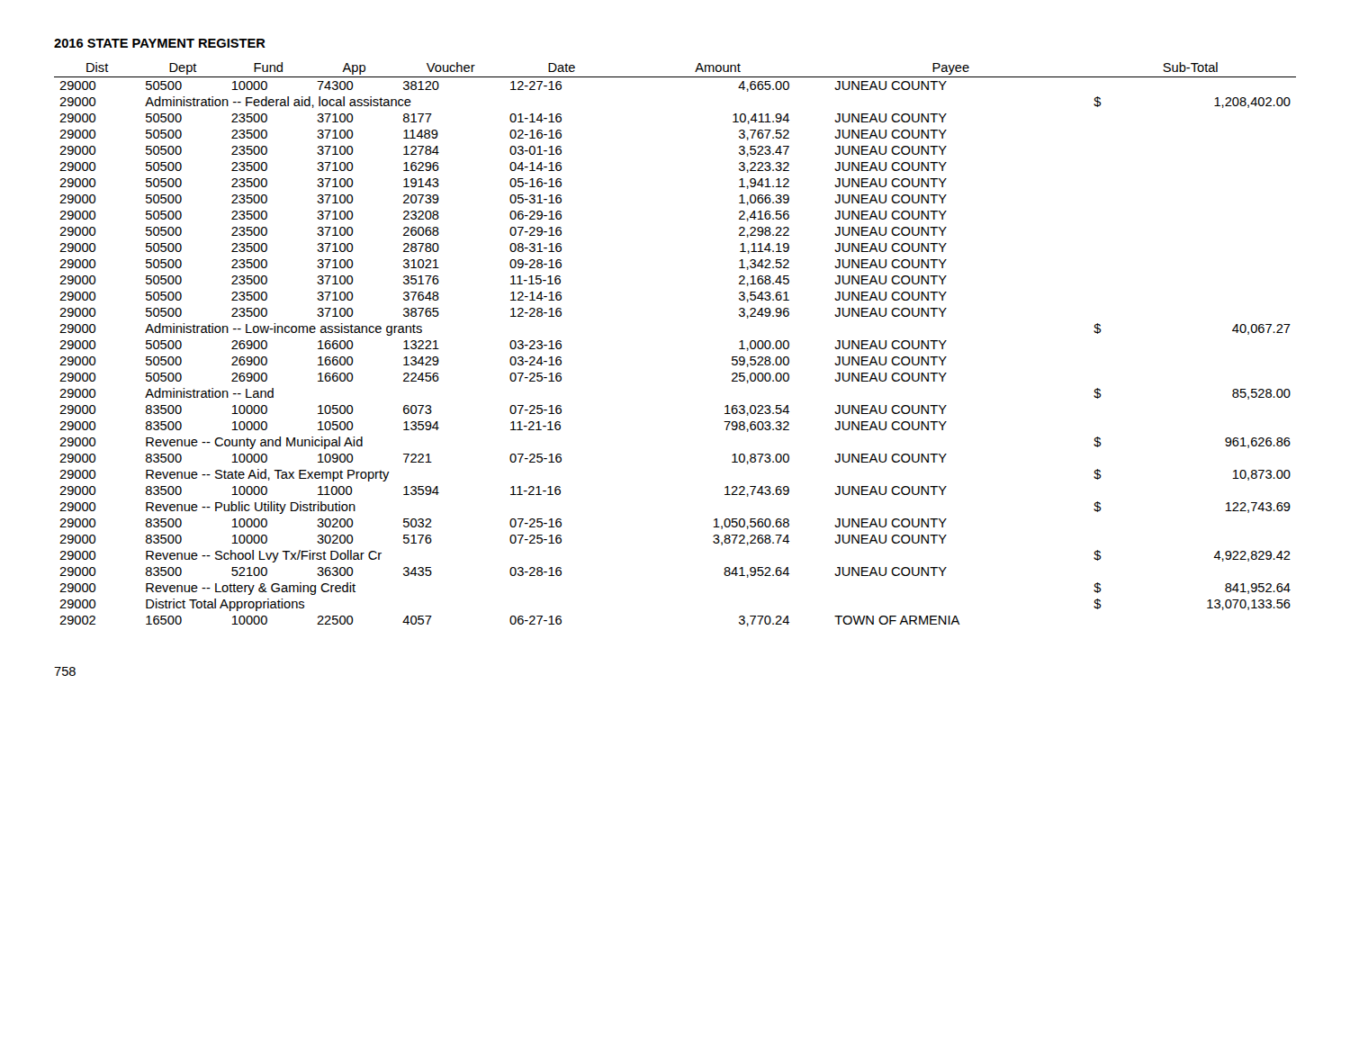2016 STATE PAYMENT REGISTER
| Dist | Dept | Fund | App | Voucher | Date | Amount | Payee | Sub-Total |
| --- | --- | --- | --- | --- | --- | --- | --- | --- |
| 29000 | 50500 | 10000 | 74300 | 38120 | 12-27-16 | 4,665.00 | JUNEAU COUNTY | | |
| 29000 | Administration -- Federal aid, local assistance | | $ | 1,208,402.00 |
| 29000 | 50500 | 23500 | 37100 | 8177 | 01-14-16 | 10,411.94 | JUNEAU COUNTY | | |
| 29000 | 50500 | 23500 | 37100 | 11489 | 02-16-16 | 3,767.52 | JUNEAU COUNTY | | |
| 29000 | 50500 | 23500 | 37100 | 12784 | 03-01-16 | 3,523.47 | JUNEAU COUNTY | | |
| 29000 | 50500 | 23500 | 37100 | 16296 | 04-14-16 | 3,223.32 | JUNEAU COUNTY | | |
| 29000 | 50500 | 23500 | 37100 | 19143 | 05-16-16 | 1,941.12 | JUNEAU COUNTY | | |
| 29000 | 50500 | 23500 | 37100 | 20739 | 05-31-16 | 1,066.39 | JUNEAU COUNTY | | |
| 29000 | 50500 | 23500 | 37100 | 23208 | 06-29-16 | 2,416.56 | JUNEAU COUNTY | | |
| 29000 | 50500 | 23500 | 37100 | 26068 | 07-29-16 | 2,298.22 | JUNEAU COUNTY | | |
| 29000 | 50500 | 23500 | 37100 | 28780 | 08-31-16 | 1,114.19 | JUNEAU COUNTY | | |
| 29000 | 50500 | 23500 | 37100 | 31021 | 09-28-16 | 1,342.52 | JUNEAU COUNTY | | |
| 29000 | 50500 | 23500 | 37100 | 35176 | 11-15-16 | 2,168.45 | JUNEAU COUNTY | | |
| 29000 | 50500 | 23500 | 37100 | 37648 | 12-14-16 | 3,543.61 | JUNEAU COUNTY | | |
| 29000 | 50500 | 23500 | 37100 | 38765 | 12-28-16 | 3,249.96 | JUNEAU COUNTY | | |
| 29000 | Administration -- Low-income assistance grants | | $ | 40,067.27 |
| 29000 | 50500 | 26900 | 16600 | 13221 | 03-23-16 | 1,000.00 | JUNEAU COUNTY | | |
| 29000 | 50500 | 26900 | 16600 | 13429 | 03-24-16 | 59,528.00 | JUNEAU COUNTY | | |
| 29000 | 50500 | 26900 | 16600 | 22456 | 07-25-16 | 25,000.00 | JUNEAU COUNTY | | |
| 29000 | Administration -- Land | | $ | 85,528.00 |
| 29000 | 83500 | 10000 | 10500 | 6073 | 07-25-16 | 163,023.54 | JUNEAU COUNTY | | |
| 29000 | 83500 | 10000 | 10500 | 13594 | 11-21-16 | 798,603.32 | JUNEAU COUNTY | | |
| 29000 | Revenue -- County and Municipal Aid | | $ | 961,626.86 |
| 29000 | 83500 | 10000 | 10900 | 7221 | 07-25-16 | 10,873.00 | JUNEAU COUNTY | | |
| 29000 | Revenue -- State Aid, Tax Exempt Proprty | | $ | 10,873.00 |
| 29000 | 83500 | 10000 | 11000 | 13594 | 11-21-16 | 122,743.69 | JUNEAU COUNTY | | |
| 29000 | Revenue -- Public Utility Distribution | | $ | 122,743.69 |
| 29000 | 83500 | 10000 | 30200 | 5032 | 07-25-16 | 1,050,560.68 | JUNEAU COUNTY | | |
| 29000 | 83500 | 10000 | 30200 | 5176 | 07-25-16 | 3,872,268.74 | JUNEAU COUNTY | | |
| 29000 | Revenue -- School Lvy Tx/First Dollar Cr | | $ | 4,922,829.42 |
| 29000 | 83500 | 52100 | 36300 | 3435 | 03-28-16 | 841,952.64 | JUNEAU COUNTY | | |
| 29000 | Revenue -- Lottery & Gaming Credit | | $ | 841,952.64 |
| 29000 | District Total Appropriations | | $ | 13,070,133.56 |
| 29002 | 16500 | 10000 | 22500 | 4057 | 06-27-16 | 3,770.24 | TOWN OF ARMENIA | | |
758